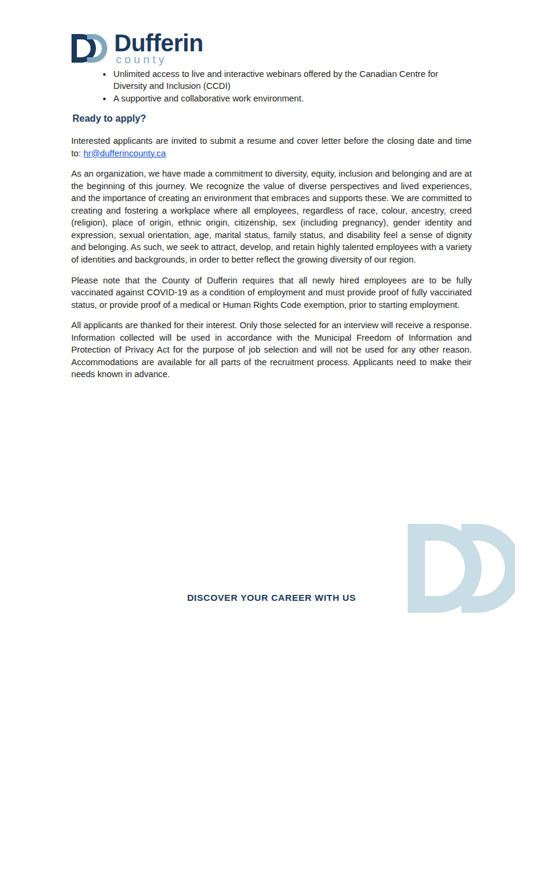Dufferin
county
Unlimited access to live and interactive webinars offered by the Canadian Centre for Diversity and Inclusion (CCDI)
A supportive and collaborative work environment.
Ready to apply?
Interested applicants are invited to submit a resume and cover letter before the closing date and time to: hr@dufferincounty.ca
As an organization, we have made a commitment to diversity, equity, inclusion and belonging and are at the beginning of this journey. We recognize the value of diverse perspectives and lived experiences, and the importance of creating an environment that embraces and supports these. We are committed to creating and fostering a workplace where all employees, regardless of race, colour, ancestry, creed (religion), place of origin, ethnic origin, citizenship, sex (including pregnancy), gender identity and expression, sexual orientation, age, marital status, family status, and disability feel a sense of dignity and belonging. As such, we seek to attract, develop, and retain highly talented employees with a variety of identities and backgrounds, in order to better reflect the growing diversity of our region.
Please note that the County of Dufferin requires that all newly hired employees are to be fully vaccinated against COVID-19 as a condition of employment and must provide proof of fully vaccinated status, or provide proof of a medical or Human Rights Code exemption, prior to starting employment.
All applicants are thanked for their interest. Only those selected for an interview will receive a response. Information collected will be used in accordance with the Municipal Freedom of Information and Protection of Privacy Act for the purpose of job selection and will not be used for any other reason. Accommodations are available for all parts of the recruitment process. Applicants need to make their needs known in advance.
DISCOVER YOUR CAREER WITH US